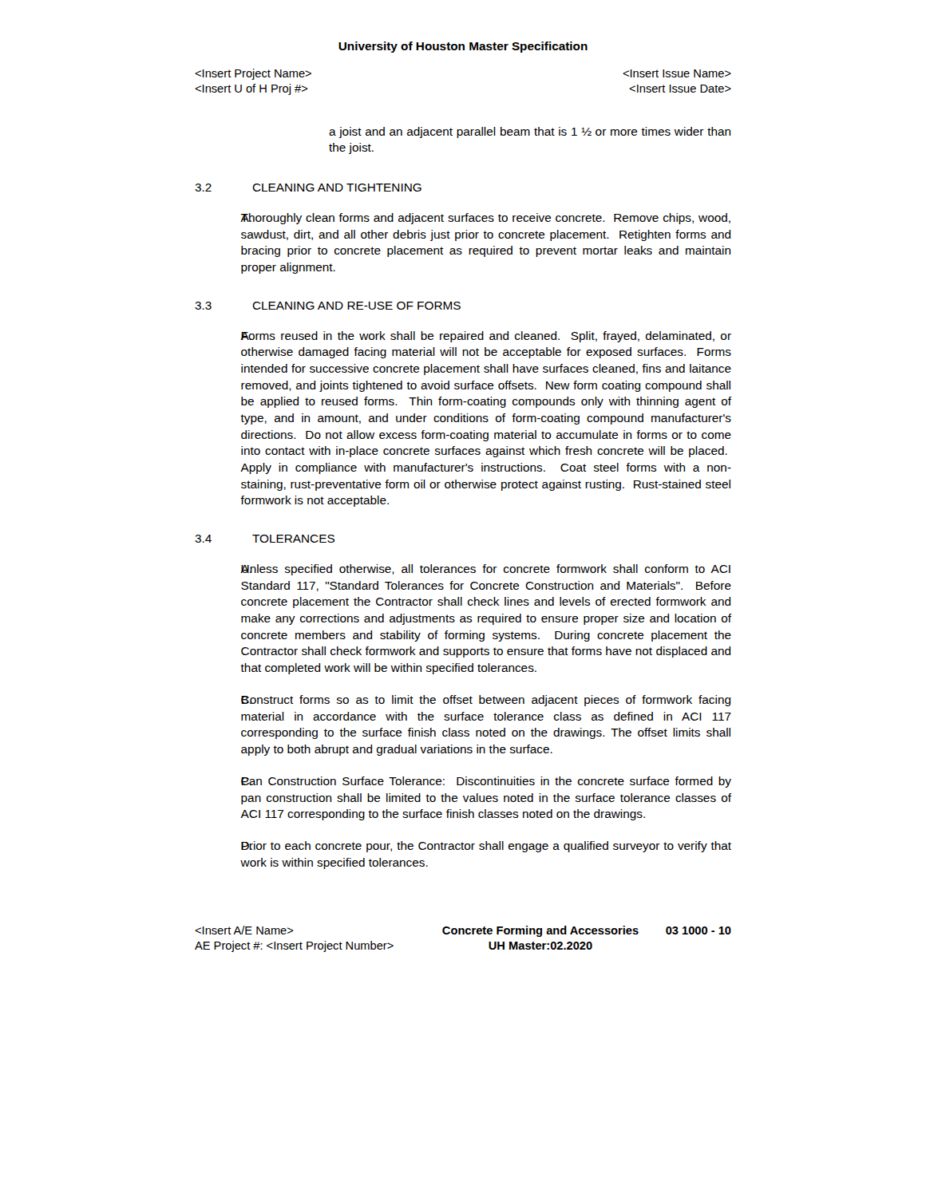University of Houston Master Specification
<Insert Project Name>
<Insert U of H Proj #>
<Insert Issue Name>
<Insert Issue Date>
a joist and an adjacent parallel beam that is 1 ½ or more times wider than the joist.
3.2
CLEANING AND TIGHTENING
A.
Thoroughly clean forms and adjacent surfaces to receive concrete. Remove chips, wood, sawdust, dirt, and all other debris just prior to concrete placement. Retighten forms and bracing prior to concrete placement as required to prevent mortar leaks and maintain proper alignment.
3.3
CLEANING AND RE-USE OF FORMS
A.
Forms reused in the work shall be repaired and cleaned. Split, frayed, delaminated, or otherwise damaged facing material will not be acceptable for exposed surfaces. Forms intended for successive concrete placement shall have surfaces cleaned, fins and laitance removed, and joints tightened to avoid surface offsets. New form coating compound shall be applied to reused forms. Thin form-coating compounds only with thinning agent of type, and in amount, and under conditions of form-coating compound manufacturer's directions. Do not allow excess form-coating material to accumulate in forms or to come into contact with in-place concrete surfaces against which fresh concrete will be placed. Apply in compliance with manufacturer's instructions. Coat steel forms with a non-staining, rust-preventative form oil or otherwise protect against rusting. Rust-stained steel formwork is not acceptable.
3.4
TOLERANCES
A.
Unless specified otherwise, all tolerances for concrete formwork shall conform to ACI Standard 117, "Standard Tolerances for Concrete Construction and Materials". Before concrete placement the Contractor shall check lines and levels of erected formwork and make any corrections and adjustments as required to ensure proper size and location of concrete members and stability of forming systems. During concrete placement the Contractor shall check formwork and supports to ensure that forms have not displaced and that completed work will be within specified tolerances.
B.
Construct forms so as to limit the offset between adjacent pieces of formwork facing material in accordance with the surface tolerance class as defined in ACI 117 corresponding to the surface finish class noted on the drawings. The offset limits shall apply to both abrupt and gradual variations in the surface.
C.
Pan Construction Surface Tolerance: Discontinuities in the concrete surface formed by pan construction shall be limited to the values noted in the surface tolerance classes of ACI 117 corresponding to the surface finish classes noted on the drawings.
D.
Prior to each concrete pour, the Contractor shall engage a qualified surveyor to verify that work is within specified tolerances.
<Insert A/E Name>
AE Project #: <Insert Project Number>
Concrete Forming and Accessories
UH Master:02.2020
03 1000 - 10